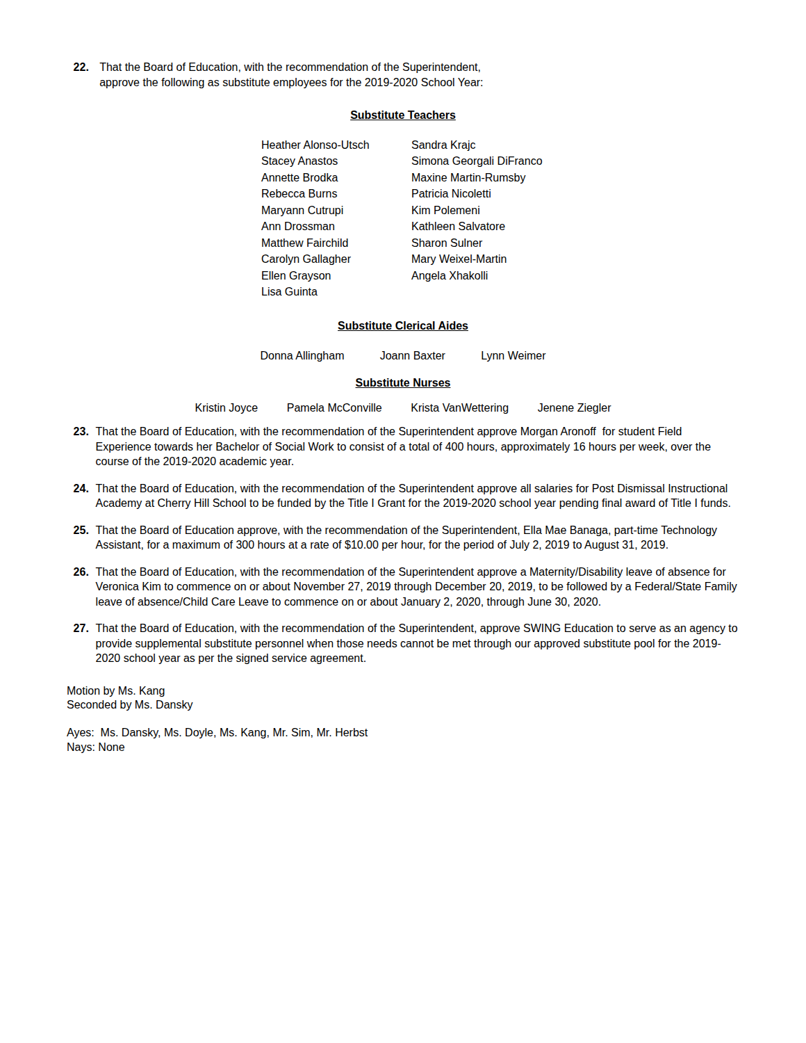22.
That the Board of Education, with the recommendation of the Superintendent,
approve the following as substitute employees for the 2019-2020 School Year:
Substitute Teachers
Heather Alonso-Utsch
Stacey Anastos
Annette Brodka
Rebecca Burns
Maryann Cutrupi
Ann Drossman
Matthew Fairchild
Carolyn Gallagher
Ellen Grayson
Lisa Guinta
Sandra Krajc
Simona Georgali DiFranco
Maxine Martin-Rumsby
Patricia Nicoletti
Kim Polemeni
Kathleen Salvatore
Sharon Sulner
Mary Weixel-Martin
Angela Xhakolli
Substitute Clerical Aides
Donna Allingham Joann Baxter Lynn Weimer
Substitute Nurses
Kristin Joyce Pamela McConville Krista VanWettering Jenene Ziegler
23.
That the Board of Education, with the recommendation of the Superintendent approve Morgan Aronoff for student Field Experience towards her Bachelor of Social Work to consist of a total of 400 hours, approximately 16 hours per week, over the course of the 2019-2020 academic year.
24.
That the Board of Education, with the recommendation of the Superintendent approve all salaries for Post Dismissal Instructional Academy at Cherry Hill School to be funded by the Title I Grant for the 2019-2020 school year pending final award of Title I funds.
25.
That the Board of Education approve, with the recommendation of the Superintendent, Ella Mae Banaga, part-time Technology Assistant, for a maximum of 300 hours at a rate of $10.00 per hour, for the period of July 2, 2019 to August 31, 2019.
26.
That the Board of Education, with the recommendation of the Superintendent approve a Maternity/Disability leave of absence for Veronica Kim to commence on or about November 27, 2019 through December 20, 2019, to be followed by a Federal/State Family leave of absence/Child Care Leave to commence on or about January 2, 2020, through June 30, 2020.
27.
That the Board of Education, with the recommendation of the Superintendent, approve SWING Education to serve as an agency to provide supplemental substitute personnel when those needs cannot be met through our approved substitute pool for the 2019-2020 school year as per the signed service agreement.
Motion by Ms. Kang
Seconded by Ms. Dansky
Ayes: Ms. Dansky, Ms. Doyle, Ms. Kang, Mr. Sim, Mr. Herbst
Nays: None